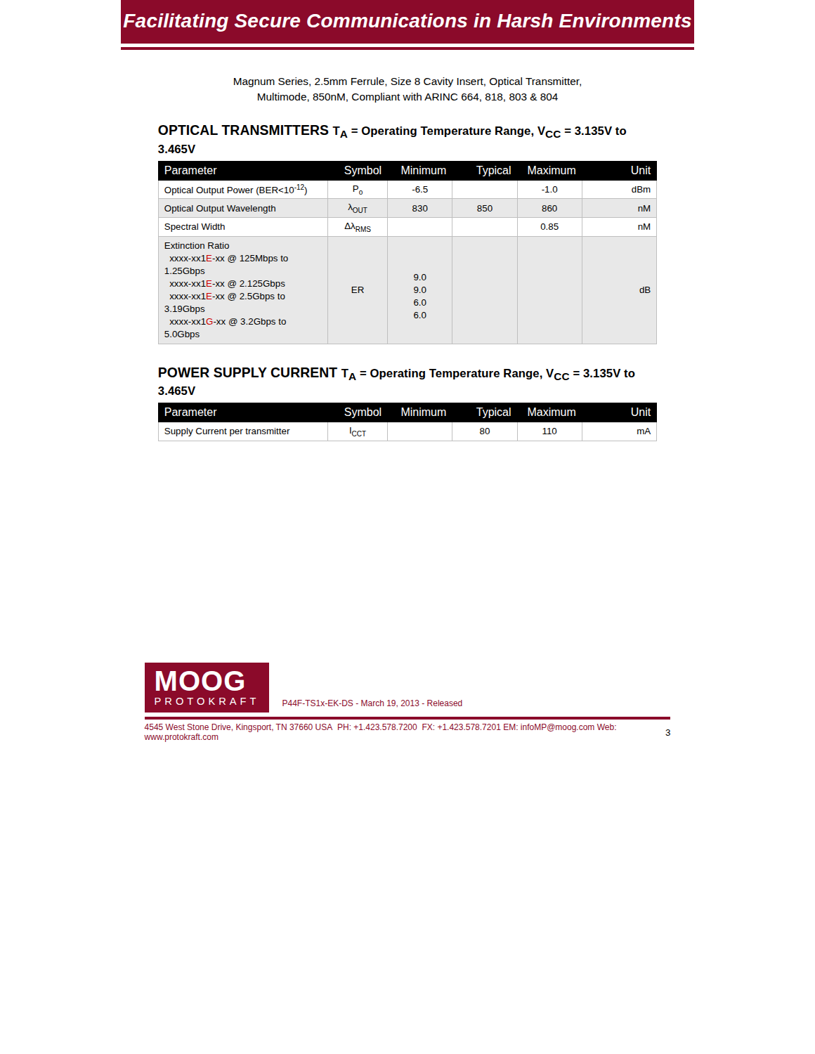Facilitating Secure Communications in Harsh Environments
Magnum Series, 2.5mm Ferrule, Size 8 Cavity Insert, Optical Transmitter,
Multimode, 850nM, Compliant with ARINC 664, 818, 803 & 804
OPTICAL TRANSMITTERS TA = Operating Temperature Range, VCC = 3.135V to 3.465V
| Parameter | Symbol | Minimum | Typical | Maximum | Unit |
| --- | --- | --- | --- | --- | --- |
| Optical Output Power (BER<10 -12 ) | P o | -6.5 | | -1.0 | dBm |
| Optical Output Wavelength | λ OUT | 830 | 850 | 860 | nM |
| Spectral Width | Δλ RMS | | | 0.85 | nM |
| Extinction Ratio xxxx-xx1 E -xx @ 125Mbps to 1.25Gbps xxxx-xx1 E -xx @ 2.125Gbps xxxx-xx1 E -xx @ 2.5Gbps to 3.19Gbps xxxx-xx1 G -xx @ 3.2Gbps to 5.0Gbps | ER | 9.0 9.0 6.0 6.0 | | | dB |
POWER SUPPLY CURRENT TA = Operating Temperature Range, VCC = 3.135V to 3.465V
| Parameter | Symbol | Minimum | Typical | Maximum | Unit |
| --- | --- | --- | --- | --- | --- |
| Supply Current per transmitter | I CCT | | 80 | 110 | mA |
MOOG PROTOKRAFT
P44F-TS1x-EK-DS - March 19, 2013 - Released
4545 West Stone Drive, Kingsport, TN 37660 USA PH: +1.423.578.7200 FX: +1.423.578.7201 EM: infoMP@moog.com Web: www.protokraft.com
3